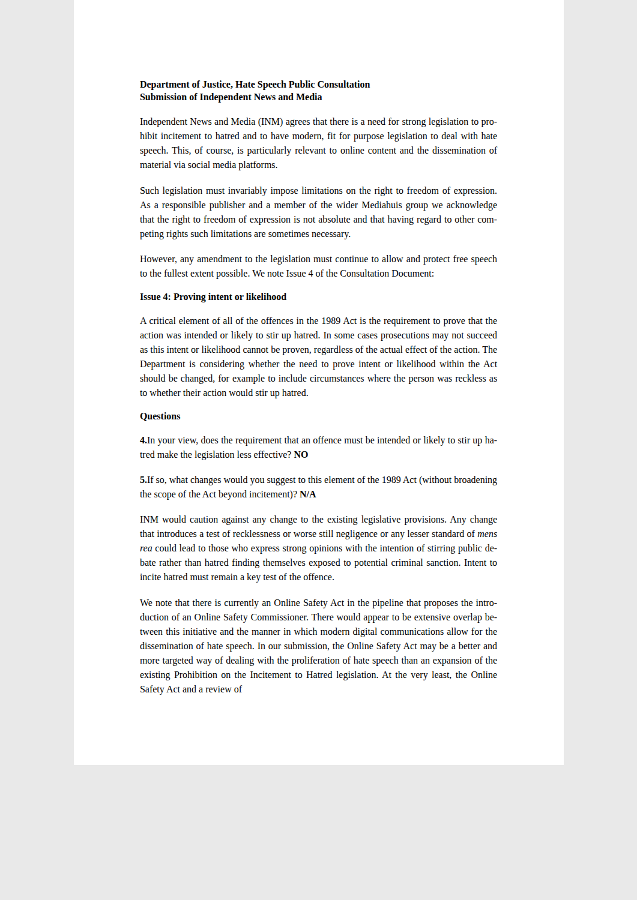Department of Justice, Hate Speech Public Consultation Submission of Independent News and Media
Independent News and Media (INM) agrees that there is a need for strong legislation to prohibit incitement to hatred and to have modern, fit for purpose legislation to deal with hate speech. This, of course, is particularly relevant to online content and the dissemination of material via social media platforms.
Such legislation must invariably impose limitations on the right to freedom of expression. As a responsible publisher and a member of the wider Mediahuis group we acknowledge that the right to freedom of expression is not absolute and that having regard to other competing rights such limitations are sometimes necessary.
However, any amendment to the legislation must continue to allow and protect free speech to the fullest extent possible. We note Issue 4 of the Consultation Document:
Issue 4: Proving intent or likelihood
A critical element of all of the offences in the 1989 Act is the requirement to prove that the action was intended or likely to stir up hatred. In some cases prosecutions may not succeed as this intent or likelihood cannot be proven, regardless of the actual effect of the action. The Department is considering whether the need to prove intent or likelihood within the Act should be changed, for example to include circumstances where the person was reckless as to whether their action would stir up hatred.
Questions
4. In your view, does the requirement that an offence must be intended or likely to stir up hatred make the legislation less effective? NO
5. If so, what changes would you suggest to this element of the 1989 Act (without broadening the scope of the Act beyond incitement)? N/A
INM would caution against any change to the existing legislative provisions. Any change that introduces a test of recklessness or worse still negligence or any lesser standard of mens rea could lead to those who express strong opinions with the intention of stirring public debate rather than hatred finding themselves exposed to potential criminal sanction. Intent to incite hatred must remain a key test of the offence.
We note that there is currently an Online Safety Act in the pipeline that proposes the introduction of an Online Safety Commissioner. There would appear to be extensive overlap between this initiative and the manner in which modern digital communications allow for the dissemination of hate speech. In our submission, the Online Safety Act may be a better and more targeted way of dealing with the proliferation of hate speech than an expansion of the existing Prohibition on the Incitement to Hatred legislation. At the very least, the Online Safety Act and a review of